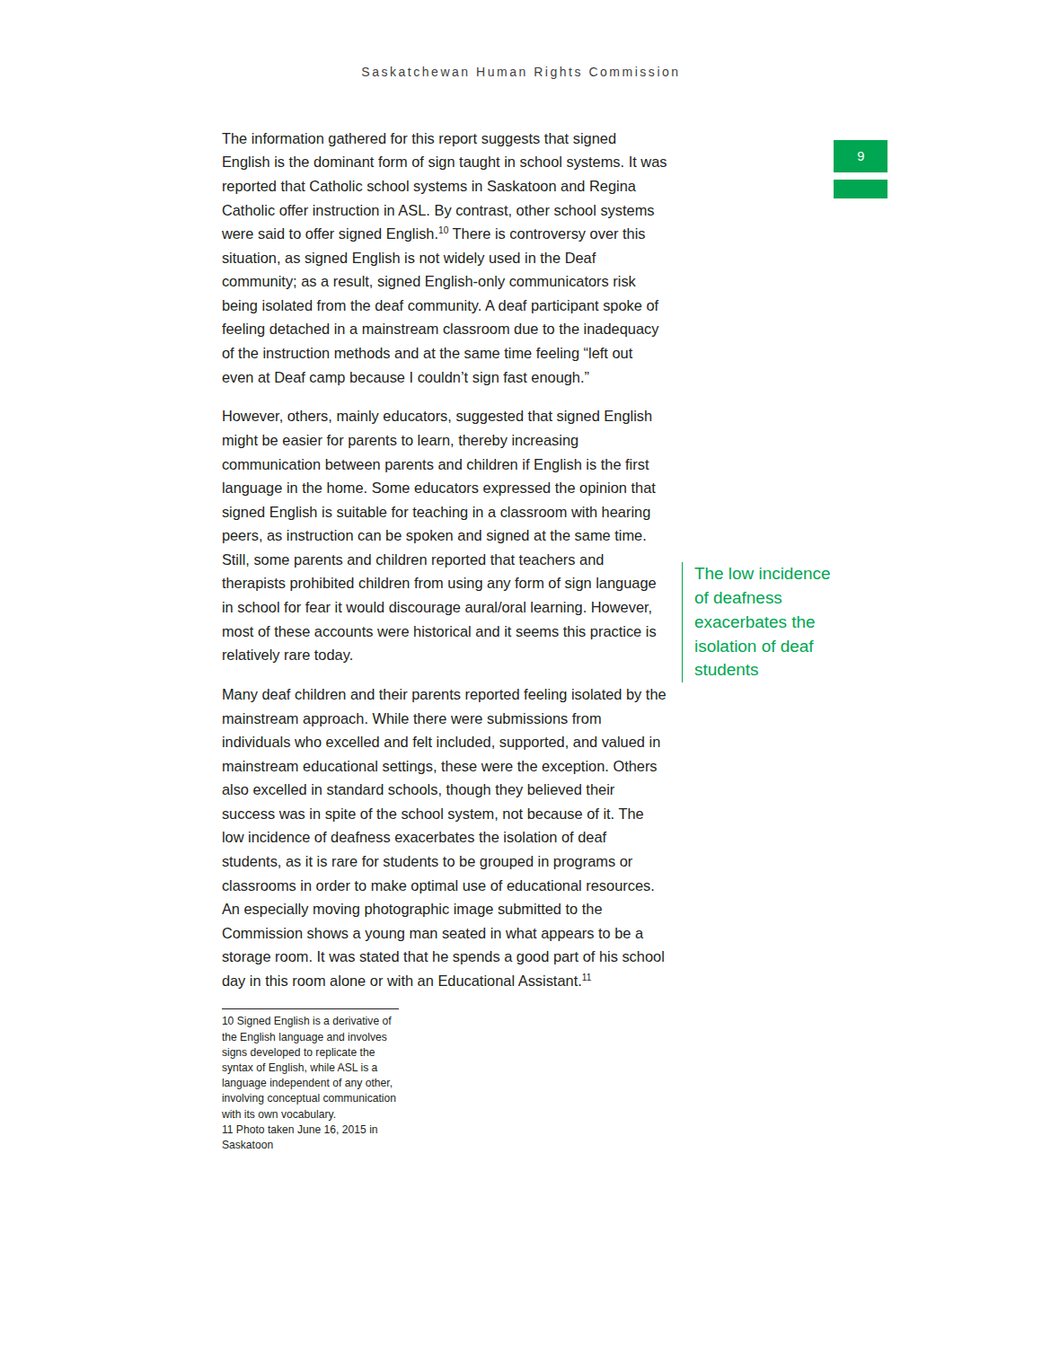9
Saskatchewan Human Rights Commission
The information gathered for this report suggests that signed English is the dominant form of sign taught in school systems. It was reported that Catholic school systems in Saskatoon and Regina Catholic offer instruction in ASL. By contrast, other school systems were said to offer signed English.10 There is controversy over this situation, as signed English is not widely used in the Deaf community; as a result, signed English-only communicators risk being isolated from the deaf community. A deaf participant spoke of feeling detached in a mainstream classroom due to the inadequacy of the instruction methods and at the same time feeling “left out even at Deaf camp because I couldn’t sign fast enough.”
However, others, mainly educators, suggested that signed English might be easier for parents to learn, thereby increasing communication between parents and children if English is the first language in the home. Some educators expressed the opinion that signed English is suitable for teaching in a classroom with hearing peers, as instruction can be spoken and signed at the same time. Still, some parents and children reported that teachers and therapists prohibited children from using any form of sign language in school for fear it would discourage aural/oral learning. However, most of these accounts were historical and it seems this practice is relatively rare today.
Many deaf children and their parents reported feeling isolated by the mainstream approach. While there were submissions from individuals who excelled and felt included, supported, and valued in mainstream educational settings, these were the exception. Others also excelled in standard schools, though they believed their success was in spite of the school system, not because of it. The low incidence of deafness exacerbates the isolation of deaf students, as it is rare for students to be grouped in programs or classrooms in order to make optimal use of educational resources. An especially moving photographic image submitted to the Commission shows a young man seated in what appears to be a storage room. It was stated that he spends a good part of his school day in this room alone or with an Educational Assistant.11
10 Signed English is a derivative of the English language and involves signs developed to replicate the syntax of English, while ASL is a language independent of any other, involving conceptual communication with its own vocabulary.
11 Photo taken June 16, 2015 in Saskatoon
The low incidence of deafness exacerbates the isolation of deaf students